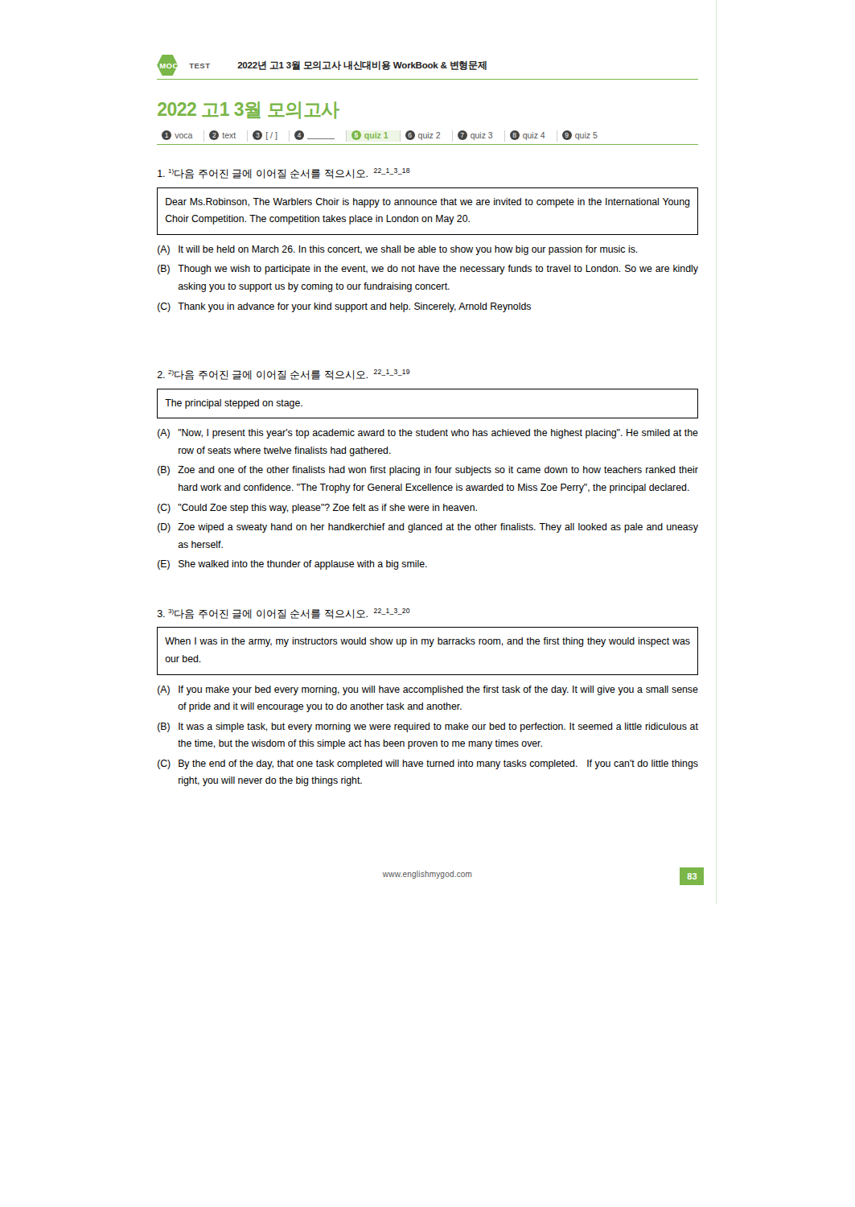MOCK TEST
2022년 고1 3월 모의고사 내신대비용 WorkBook & 변형문제
2022 고1 3월 모의고사
1 voca
2 text
3[ / ]
4
5 quiz 1
6 quiz 2
7 quiz 3
8 quiz 4
9 quiz 5
1. 1)다음 주어진 글에 이어질 순서를 적으시오. 22_1_3_18
Dear Ms.Robinson, The Warblers Choir is happy to announce that we are invited to compete in the International Young Choir Competition. The competition takes place in London on May 20.
(A) It will be held on March 26. In this concert, we shall be able to show you how big our passion for music is.
(B) Though we wish to participate in the event, we do not have the necessary funds to travel to London. So we are kindly asking you to support us by coming to our fundraising concert.
(C) Thank you in advance for your kind support and help. Sincerely, Arnold Reynolds
2. 2)다음 주어진 글에 이어질 순서를 적으시오. 22_1_3_19
The principal stepped on stage.
(A)"Now, I present this year's top academic award to the student who has achieved the highest placing". He smiled at the row of seats where twelve finalists had gathered.
(B) Zoe and one of the other finalists had won first placing in four subjects so it came down to how teachers ranked their hard work and confidence. "The Trophy for General Excellence is awarded to Miss Zoe Perry", the principal declared.
(C)"Could Zoe step this way, please"? Zoe felt as if she were in heaven.
(D) Zoe wiped a sweaty hand on her handkerchief and glanced at the other finalists. They all looked as pale and uneasy as herself.
(E) She walked into the thunder of applause with a big smile.
3. 3)다음 주어진 글에 이어질 순서를 적으시오. 22_1_3_20
When I was in the army, my instructors would show up in my barracks room, and the first thing they would inspect was our bed.
(A) If you make your bed every morning, you will have accomplished the first task of the day. It will give you a small sense of pride and it will encourage you to do another task and another.
(B) It was a simple task, but every morning we were required to make our bed to perfection. It seemed a little ridiculous at the time, but the wisdom of this simple act has been proven to me many times over.
(C) By the end of the day, that one task completed will have turned into many tasks completed. If you can't do little things right, you will never do the big things right.
www.englishmygod.com
83